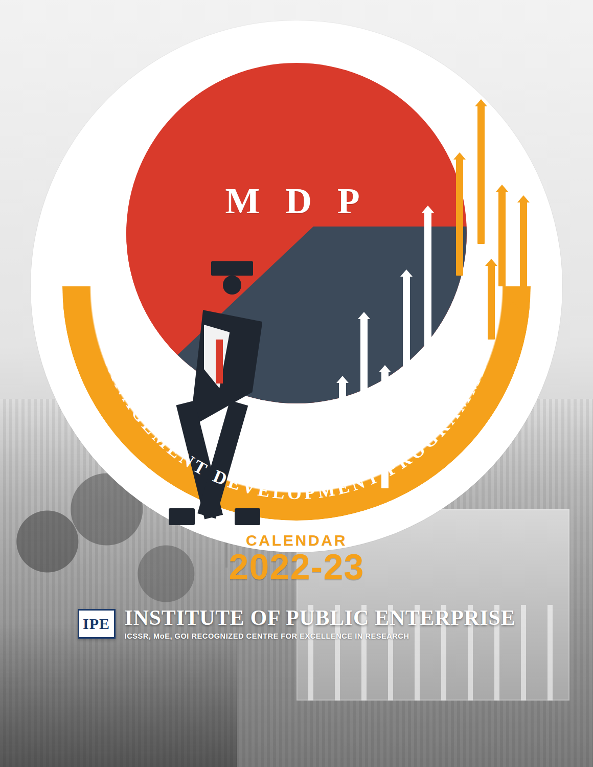M D P
MANAGEMENT DEVELOPMENT PROGRAMMES
CALENDAR
2022-23
IPE
INSTITUTE OF PUBLIC ENTERPRISE
ICSSR, MoE, GOI RECOGNIZED CENTRE FOR EXCELLENCE IN RESEARCH